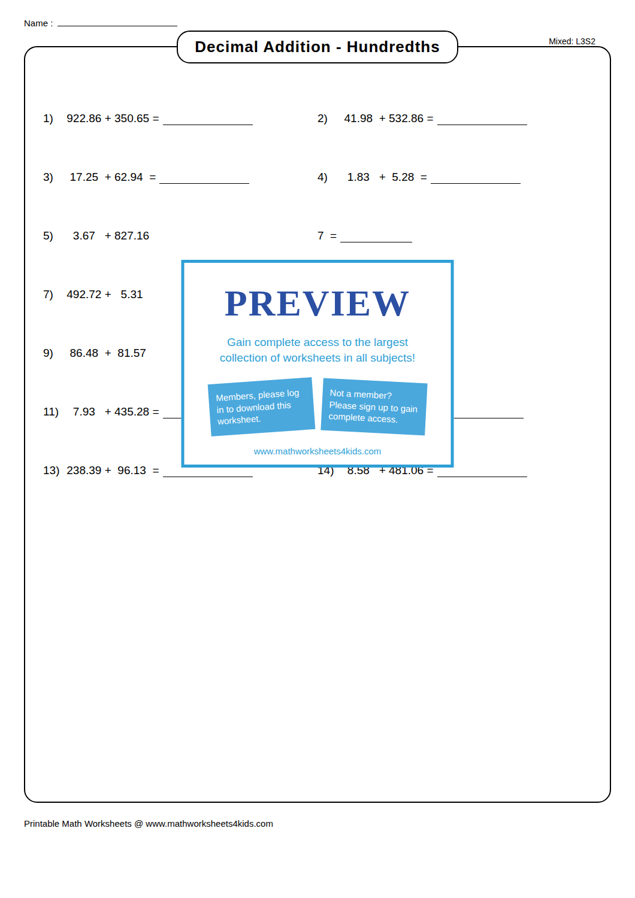Name :
Decimal Addition - Hundredths
Mixed: L3S2
| 1) 922.86 + 350.65 = | 2) 41.98 + 532.86 = |
| 3) 17.25 + 62.94 = | 4) 1.83 + 5.28 = |
| 5) 3.67 + 827.16 | 7 = |
| 7) 492.72 + 5.31 | 79 = |
| 9) 86.48 + 81.57 | 43 = |
| 11) 7.93 + 435.28 = | 12) 65.25 + 7.12 = |
| 13) 238.39 + 96.13 = | 14) 8.58 + 481.06 = |
PREVIEW
Gain complete access to the largest
collection of worksheets in all subjects!
Members, please log in to download this worksheet.
Not a member? Please sign up to gain complete access.
www.mathworksheets4kids.com
Printable Math Worksheets @ www.mathworksheets4kids.com